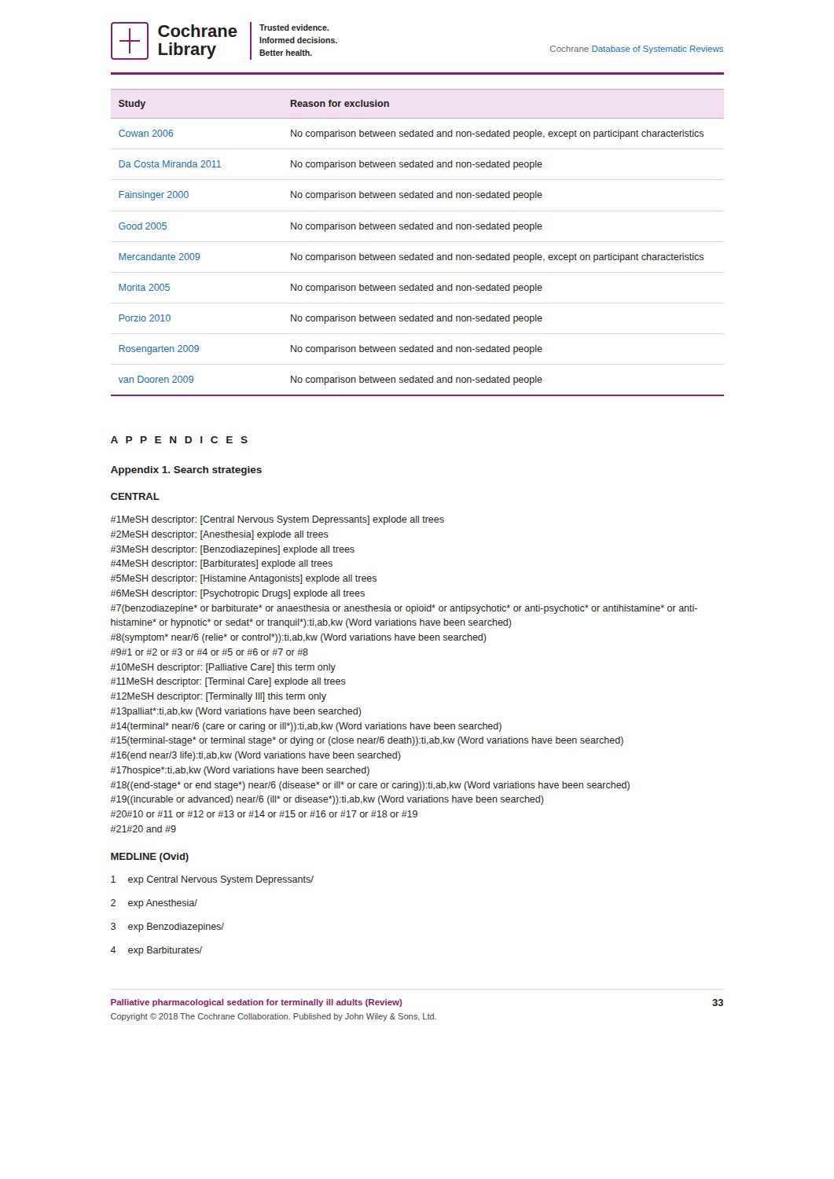Cochrane Library
Trusted evidence.
Informed decisions.
Better health.
Cochrane Database of Systematic Reviews
| Study | Reason for exclusion |
| --- | --- |
| Cowan 2006 | No comparison between sedated and non-sedated people, except on participant characteristics |
| Da Costa Miranda 2011 | No comparison between sedated and non-sedated people |
| Fainsinger 2000 | No comparison between sedated and non-sedated people |
| Good 2005 | No comparison between sedated and non-sedated people |
| Mercandante 2009 | No comparison between sedated and non-sedated people, except on participant characteristics |
| Morita 2005 | No comparison between sedated and non-sedated people |
| Porzio 2010 | No comparison between sedated and non-sedated people |
| Rosengarten 2009 | No comparison between sedated and non-sedated people |
| van Dooren 2009 | No comparison between sedated and non-sedated people |
A P P E N D I C E S
Appendix 1. Search strategies
CENTRAL
#1MeSH descriptor: [Central Nervous System Depressants] explode all trees
#2MeSH descriptor: [Anesthesia] explode all trees
#3MeSH descriptor: [Benzodiazepines] explode all trees
#4MeSH descriptor: [Barbiturates] explode all trees
#5MeSH descriptor: [Histamine Antagonists] explode all trees
#6MeSH descriptor: [Psychotropic Drugs] explode all trees
#7(benzodiazepine* or barbiturate* or anaesthesia or anesthesia or opioid* or antipsychotic* or anti-psychotic* or antihistamine* or anti-histamine* or hypnotic* or sedat* or tranquil*):ti,ab,kw (Word variations have been searched)
#8(symptom* near/6 (relie* or control*)):ti,ab,kw (Word variations have been searched)
#9#1 or #2 or #3 or #4 or #5 or #6 or #7 or #8
#10MeSH descriptor: [Palliative Care] this term only
#11MeSH descriptor: [Terminal Care] explode all trees
#12MeSH descriptor: [Terminally Ill] this term only
#13palliat*:ti,ab,kw (Word variations have been searched)
#14(terminal* near/6 (care or caring or ill*)):ti,ab,kw (Word variations have been searched)
#15(terminal-stage* or terminal stage* or dying or (close near/6 death)):ti,ab,kw (Word variations have been searched)
#16(end near/3 life):ti,ab,kw (Word variations have been searched)
#17hospice*:ti,ab,kw (Word variations have been searched)
#18((end-stage* or end stage*) near/6 (disease* or ill* or care or caring)):ti,ab,kw (Word variations have been searched)
#19((incurable or advanced) near/6 (ill* or disease*)):ti,ab,kw (Word variations have been searched)
#20#10 or #11 or #12 or #13 or #14 or #15 or #16 or #17 or #18 or #19
#21#20 and #9
MEDLINE (Ovid)
1exp Central Nervous System Depressants/
2exp Anesthesia/
3exp Benzodiazepines/
4exp Barbiturates/
Palliative pharmacological sedation for terminally ill adults (Review)
Copyright © 2018 The Cochrane Collaboration. Published by John Wiley & Sons, Ltd.
33